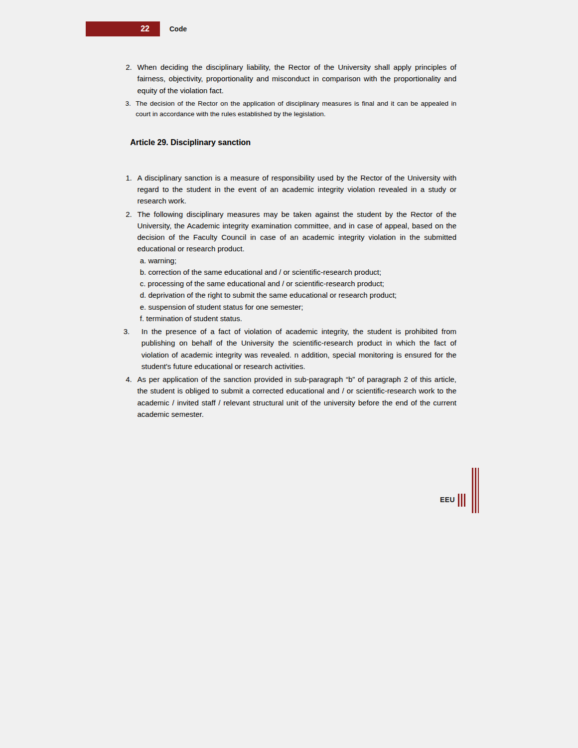22
Code
2. When deciding the disciplinary liability, the Rector of the University shall apply principles of fairness, objectivity, proportionality and misconduct in comparison with the proportionality and equity of the violation fact.
3. The decision of the Rector on the application of disciplinary measures is final and it can be appealed in court in accordance with the rules established by the legislation.
Article 29. Disciplinary sanction
1. A disciplinary sanction is a measure of responsibility used by the Rector of the University with regard to the student in the event of an academic integrity violation revealed in a study or research work.
2. The following disciplinary measures may be taken against the student by the Rector of the University, the Academic integrity examination committee, and in case of appeal, based on the decision of the Faculty Council in case of an academic integrity violation in the submitted educational or research product.
a. warning;
b. correction of the same educational and / or scientific-research product;
c. processing of the same educational and / or scientific-research product;
d. deprivation of the right to submit the same educational or research product;
e. suspension of student status for one semester;
f. termination of student status.
3. In the presence of a fact of violation of academic integrity, the student is prohibited from publishing on behalf of the University the scientific-research product in which the fact of violation of academic integrity was revealed. n addition, special monitoring is ensured for the student's future educational or research activities.
4. As per application of the sanction provided in sub-paragraph “b” of paragraph 2 of this article, the student is obliged to submit a corrected educational and / or scientific-research work to the academic / invited staff / relevant structural unit of the university before the end of the current academic semester.
EEU